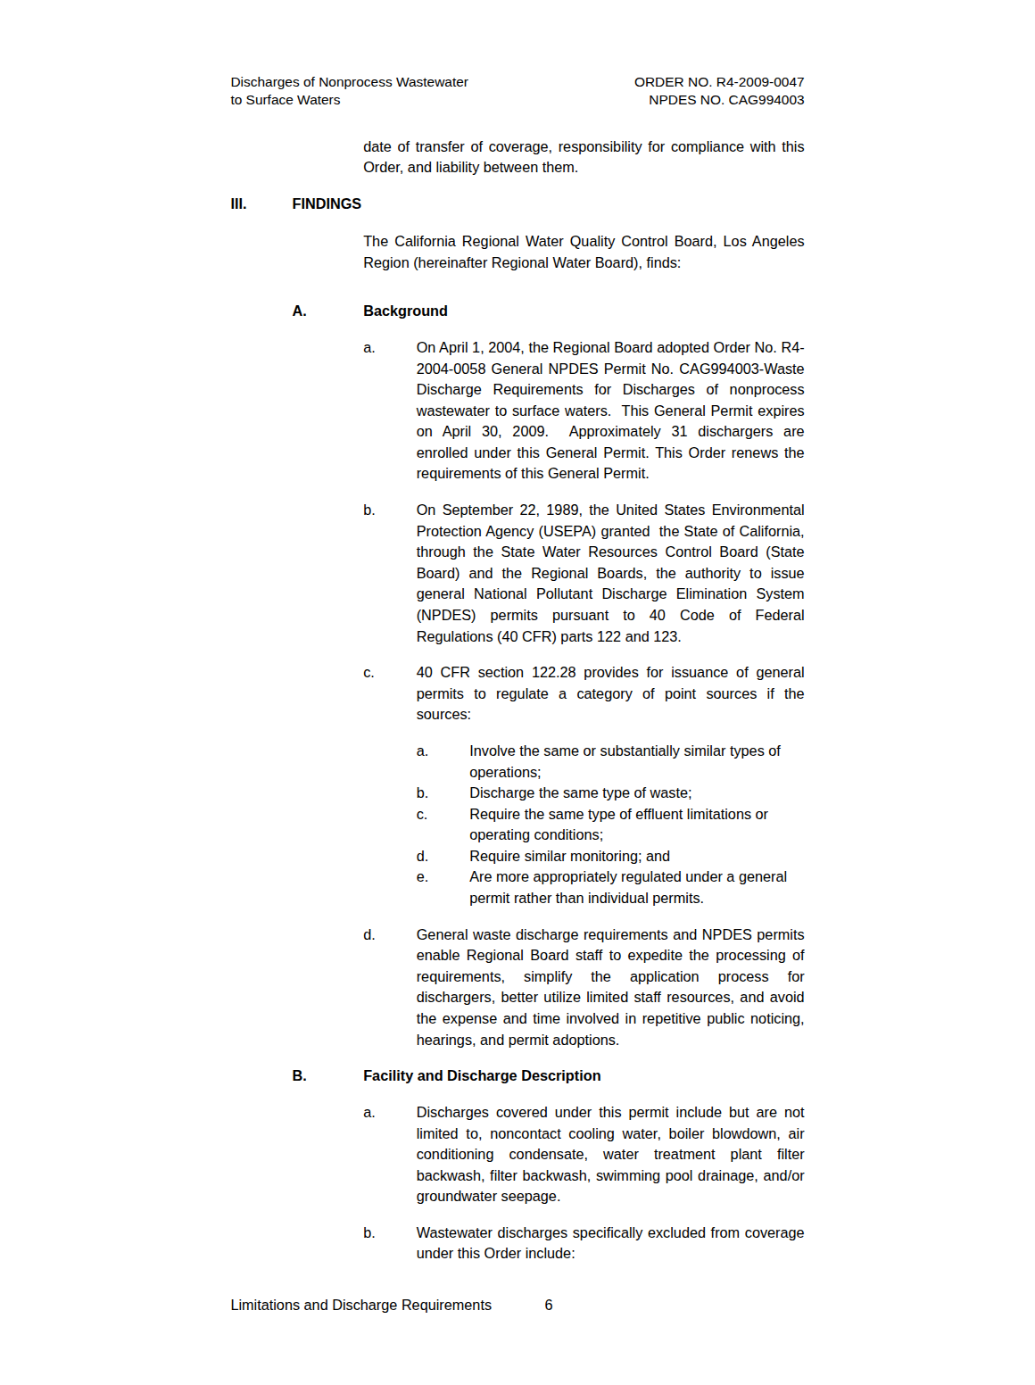| Discharges of Nonprocess Wastewater | ORDER NO. R4-2009-0047 |
| to Surface Waters | NPDES NO. CAG994003 |
date of transfer of coverage, responsibility for compliance with this Order, and liability between them.
III.
FINDINGS
The California Regional Water Quality Control Board, Los Angeles Region (hereinafter Regional Water Board), finds:
A.
Background
a.
On April 1, 2004, the Regional Board adopted Order No. R4-2004-0058 General NPDES Permit No. CAG994003-Waste Discharge Requirements for Discharges of nonprocess wastewater to surface waters. This General Permit expires on April 30, 2009. Approximately 31 dischargers are enrolled under this General Permit. This Order renews the requirements of this General Permit.
b.
On September 22, 1989, the United States Environmental Protection Agency (USEPA) granted the State of California, through the State Water Resources Control Board (State Board) and the Regional Boards, the authority to issue general National Pollutant Discharge Elimination System (NPDES) permits pursuant to 40 Code of Federal Regulations (40 CFR) parts 122 and 123.
c.
40 CFR section 122.28 provides for issuance of general permits to regulate a category of point sources if the sources:
a.
Involve the same or substantially similar types of operations;
b.
Discharge the same type of waste;
c.
Require the same type of effluent limitations or operating conditions;
d.
Require similar monitoring; and
e.
Are more appropriately regulated under a general permit rather than individual permits.
d.
General waste discharge requirements and NPDES permits enable Regional Board staff to expedite the processing of requirements, simplify the application process for dischargers, better utilize limited staff resources, and avoid the expense and time involved in repetitive public noticing, hearings, and permit adoptions.
B.
Facility and Discharge Description
a.
Discharges covered under this permit include but are not limited to, noncontact cooling water, boiler blowdown, air conditioning condensate, water treatment plant filter backwash, filter backwash, swimming pool drainage, and/or groundwater seepage.
b.
Wastewater discharges specifically excluded from coverage under this Order include:
Limitations and Discharge Requirements 6